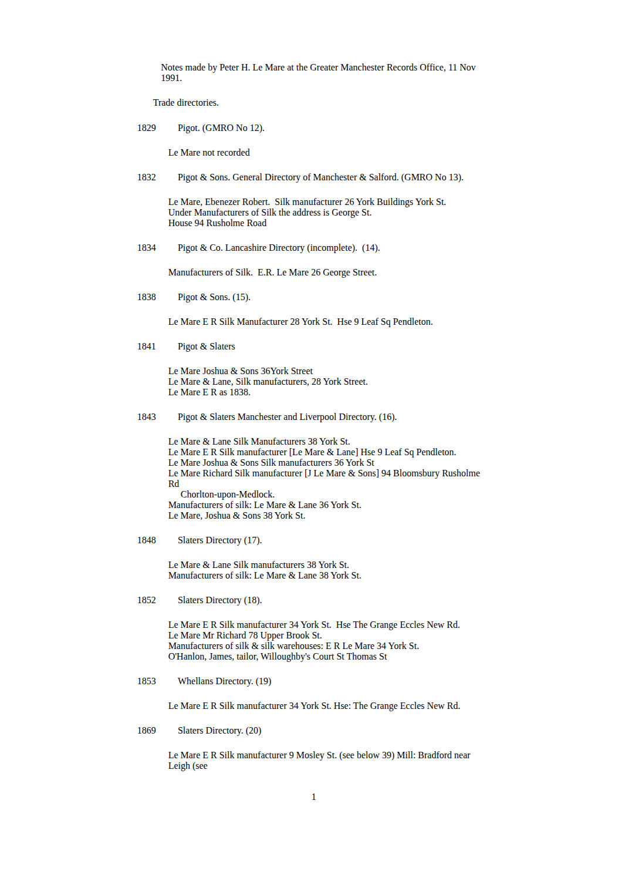Notes made by Peter H. Le Mare at the Greater Manchester Records Office, 11 Nov 1991.
Trade directories.
1829 Pigot. (GMRO No 12).
Le Mare not recorded
1832 Pigot & Sons. General Directory of Manchester & Salford. (GMRO No 13).
Le Mare, Ebenezer Robert. Silk manufacturer 26 York Buildings York St.
Under Manufacturers of Silk the address is George St.
House 94 Rusholme Road
1834 Pigot & Co. Lancashire Directory (incomplete). (14).
Manufacturers of Silk. E.R. Le Mare 26 George Street.
1838 Pigot & Sons. (15).
Le Mare E R Silk Manufacturer 28 York St. Hse 9 Leaf Sq Pendleton.
1841 Pigot & Slaters
Le Mare Joshua & Sons 36York Street
Le Mare & Lane, Silk manufacturers, 28 York Street.
Le Mare E R as 1838.
1843 Pigot & Slaters Manchester and Liverpool Directory. (16).
Le Mare & Lane Silk Manufacturers 38 York St.
Le Mare E R Silk manufacturer [Le Mare & Lane] Hse 9 Leaf Sq Pendleton.
Le Mare Joshua & Sons Silk manufacturers 36 York St
Le Mare Richard Silk manufacturer [J Le Mare & Sons] 94 Bloomsbury Rusholme Rd
Chorlton-upon-Medlock.
Manufacturers of silk: Le Mare & Lane 36 York St.
Le Mare, Joshua & Sons 38 York St.
1848 Slaters Directory (17).
Le Mare & Lane Silk manufacturers 38 York St.
Manufacturers of silk: Le Mare & Lane 38 York St.
1852 Slaters Directory (18).
Le Mare E R Silk manufacturer 34 York St. Hse The Grange Eccles New Rd.
Le Mare Mr Richard 78 Upper Brook St.
Manufacturers of silk & silk warehouses: E R Le Mare 34 York St.
O'Hanlon, James, tailor, Willoughby's Court St Thomas St
1853 Whellans Directory. (19)
Le Mare E R Silk manufacturer 34 York St. Hse: The Grange Eccles New Rd.
1869 Slaters Directory. (20)
Le Mare E R Silk manufacturer 9 Mosley St. (see below 39) Mill: Bradford near Leigh (see
1